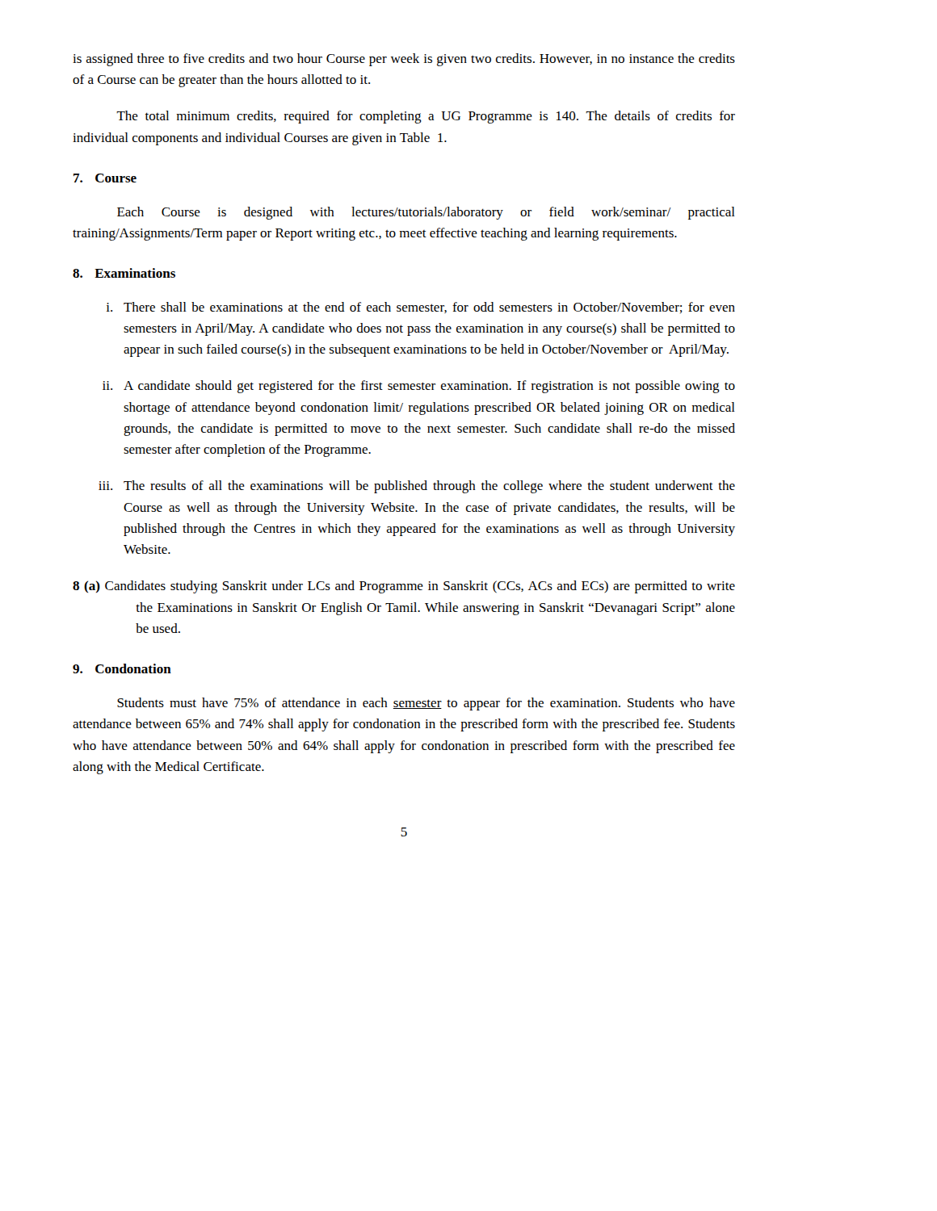is assigned three to five credits and two hour Course per week is given two credits. However, in no instance the credits of a Course can be greater than the hours allotted to it.
The total minimum credits, required for completing a UG Programme is 140. The details of credits for individual components and individual Courses are given in Table 1.
7. Course
Each Course is designed with lectures/tutorials/laboratory or field work/seminar/ practical training/Assignments/Term paper or Report writing etc., to meet effective teaching and learning requirements.
8. Examinations
There shall be examinations at the end of each semester, for odd semesters in October/November; for even semesters in April/May. A candidate who does not pass the examination in any course(s) shall be permitted to appear in such failed course(s) in the subsequent examinations to be held in October/November or April/May.
A candidate should get registered for the first semester examination. If registration is not possible owing to shortage of attendance beyond condonation limit/ regulations prescribed OR belated joining OR on medical grounds, the candidate is permitted to move to the next semester. Such candidate shall re-do the missed semester after completion of the Programme.
The results of all the examinations will be published through the college where the student underwent the Course as well as through the University Website. In the case of private candidates, the results, will be published through the Centres in which they appeared for the examinations as well as through University Website.
8 (a) Candidates studying Sanskrit under LCs and Programme in Sanskrit (CCs, ACs and ECs) are permitted to write the Examinations in Sanskrit Or English Or Tamil. While answering in Sanskrit “Devanagari Script” alone be used.
9. Condonation
Students must have 75% of attendance in each semester to appear for the examination. Students who have attendance between 65% and 74% shall apply for condonation in the prescribed form with the prescribed fee. Students who have attendance between 50% and 64% shall apply for condonation in prescribed form with the prescribed fee along with the Medical Certificate.
5